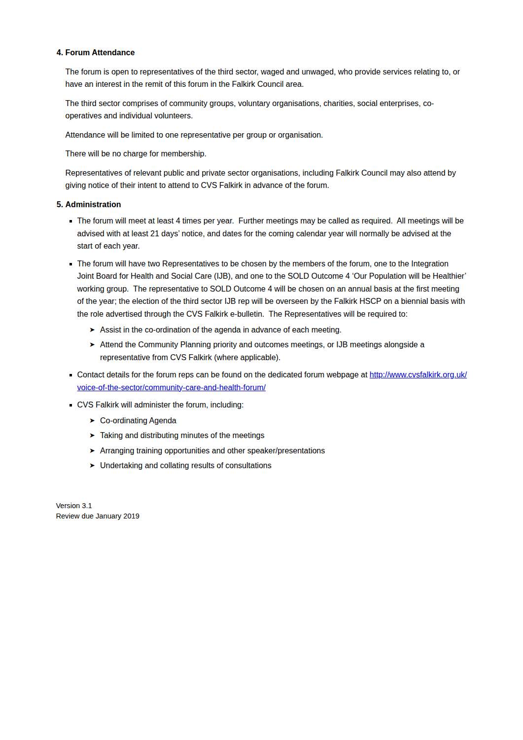Forum Attendance
The forum is open to representatives of the third sector, waged and unwaged, who provide services relating to, or have an interest in the remit of this forum in the Falkirk Council area.
The third sector comprises of community groups, voluntary organisations, charities, social enterprises, co-operatives and individual volunteers.
Attendance will be limited to one representative per group or organisation.
There will be no charge for membership.
Representatives of relevant public and private sector organisations, including Falkirk Council may also attend by giving notice of their intent to attend to CVS Falkirk in advance of the forum.
Administration
The forum will meet at least 4 times per year. Further meetings may be called as required. All meetings will be advised with at least 21 days’ notice, and dates for the coming calendar year will normally be advised at the start of each year.
The forum will have two Representatives to be chosen by the members of the forum, one to the Integration Joint Board for Health and Social Care (IJB), and one to the SOLD Outcome 4 ‘Our Population will be Healthier’ working group. The representative to SOLD Outcome 4 will be chosen on an annual basis at the first meeting of the year; the election of the third sector IJB rep will be overseen by the Falkirk HSCP on a biennial basis with the role advertised through the CVS Falkirk e-bulletin. The Representatives will be required to:
Assist in the co-ordination of the agenda in advance of each meeting.
Attend the Community Planning priority and outcomes meetings, or IJB meetings alongside a representative from CVS Falkirk (where applicable).
Contact details for the forum reps can be found on the dedicated forum webpage at http://www.cvsfalkirk.org.uk/voice-of-the-sector/community-care-and-health-forum/
CVS Falkirk will administer the forum, including:
Co-ordinating Agenda
Taking and distributing minutes of the meetings
Arranging training opportunities and other speaker/presentations
Undertaking and collating results of consultations
Version 3.1
Review due January 2019